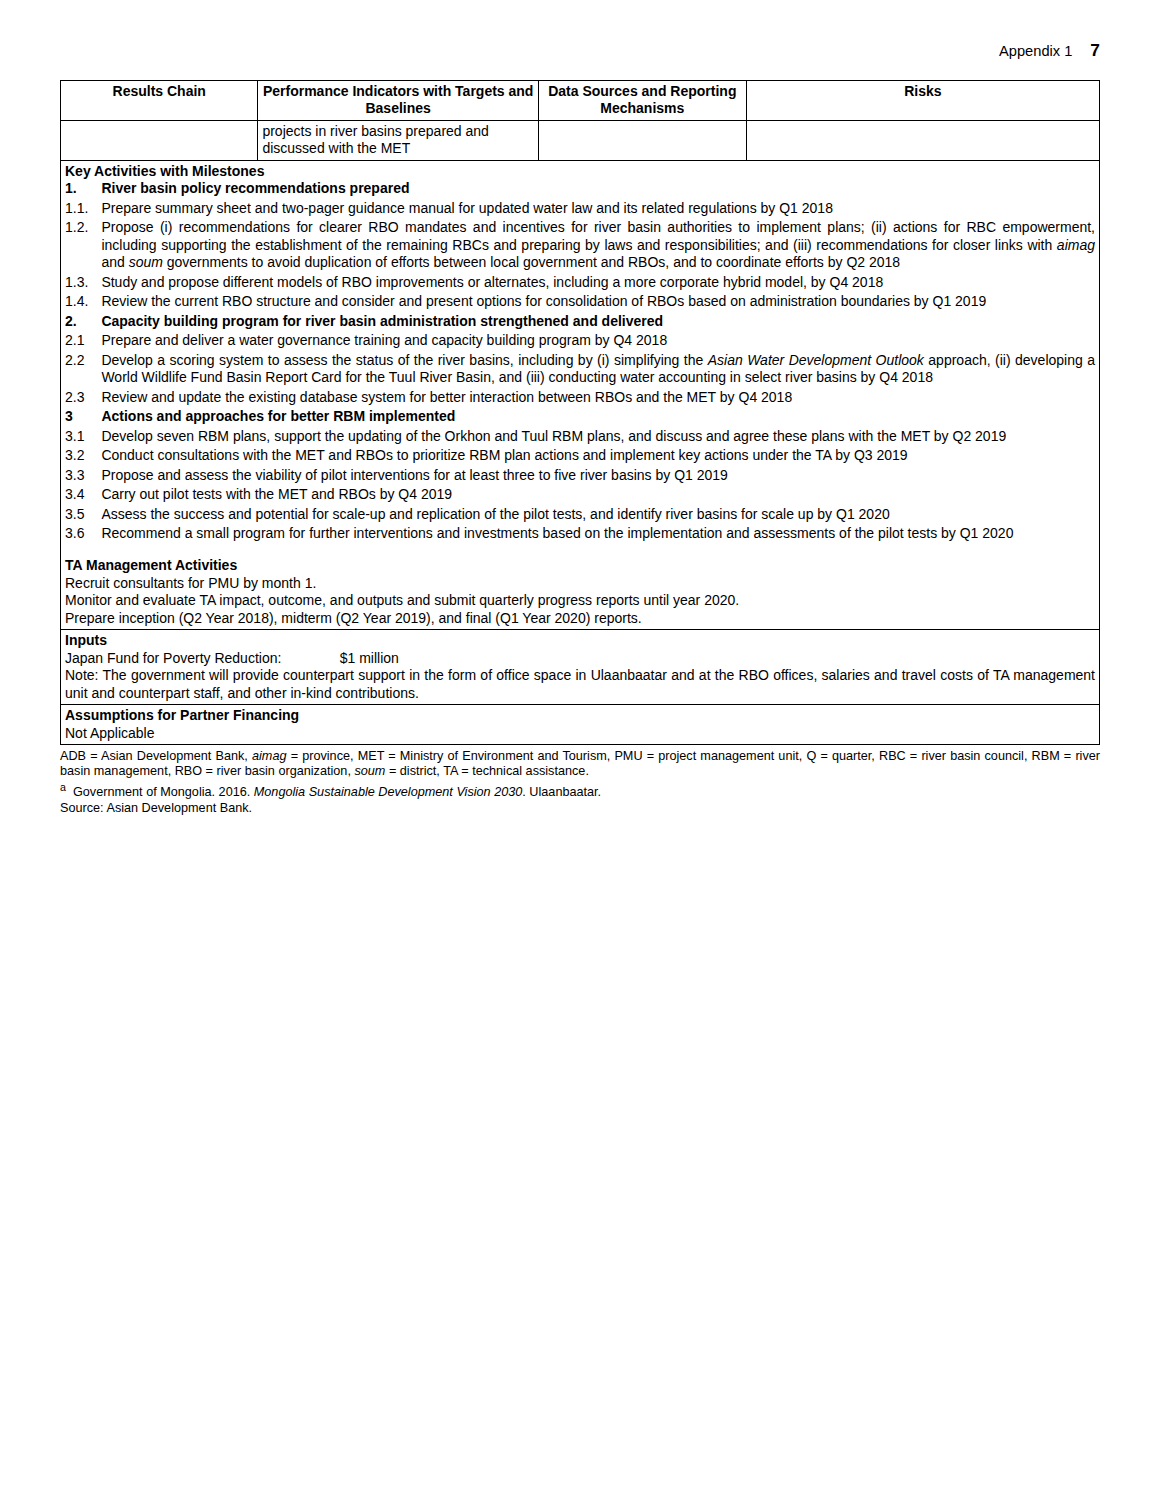Appendix 17
| Results Chain | Performance Indicators with Targets and Baselines | Data Sources and Reporting Mechanisms | Risks |
| --- | --- | --- | --- |
| | projects in river basins prepared and discussed with the MET | | |
| Key Activities with Milestones 1. River basin policy recommendations prepared 1.1. Prepare summary sheet and two-pager guidance manual for updated water law and its related regulations by Q1 2018 1.2. Propose (i) recommendations for clearer RBO mandates and incentives for river basin authorities to implement plans; (ii) actions for RBC empowerment, including supporting the establishment of the remaining RBCs and preparing by laws and responsibilities; and (iii) recommendations for closer links with aimag and soum governments to avoid duplication of efforts between local government and RBOs, and to coordinate efforts by Q2 2018 1.3. Study and propose different models of RBO improvements or alternates, including a more corporate hybrid model, by Q4 2018 1.4. Review the current RBO structure and consider and present options for consolidation of RBOs based on administration boundaries by Q1 2019 2. Capacity building program for river basin administration strengthened and delivered 2.1 Prepare and deliver a water governance training and capacity building program by Q4 2018 2.2 Develop a scoring system to assess the status of the river basins, including by (i) simplifying the Asian Water Development Outlook approach, (ii) developing a World Wildlife Fund Basin Report Card for the Tuul River Basin, and (iii) conducting water accounting in select river basins by Q4 2018 2.3 Review and update the existing database system for better interaction between RBOs and the MET by Q4 2018 3 Actions and approaches for better RBM implemented 3.1 Develop seven RBM plans, support the updating of the Orkhon and Tuul RBM plans, and discuss and agree these plans with the MET by Q2 2019 3.2 Conduct consultations with the MET and RBOs to prioritize RBM plan actions and implement key actions under the TA by Q3 2019 3.3 Propose and assess the viability of pilot interventions for at least three to five river basins by Q1 2019 3.4 Carry out pilot tests with the MET and RBOs by Q4 2019 3.5 Assess the success and potential for scale-up and replication of the pilot tests, and identify river basins for scale up by Q1 2020 3.6 Recommend a small program for further interventions and investments based on the implementation and assessments of the pilot tests by Q1 2020 TA Management Activities Recruit consultants for PMU by month 1. Monitor and evaluate TA impact, outcome, and outputs and submit quarterly progress reports until year 2020. Prepare inception (Q2 Year 2018), midterm (Q2 Year 2019), and final (Q1 Year 2020) reports. |
| Inputs Japan Fund for Poverty Reduction: $1 million Note: The government will provide counterpart support in the form of office space in Ulaanbaatar and at the RBO offices, salaries and travel costs of TA management unit and counterpart staff, and other in-kind contributions. |
| Assumptions for Partner Financing Not Applicable |
ADB = Asian Development Bank, aimag = province, MET = Ministry of Environment and Tourism, PMU = project management unit, Q = quarter, RBC = river basin council, RBM = river basin management, RBO = river basin organization, soum = district, TA = technical assistance.
a Government of Mongolia. 2016. Mongolia Sustainable Development Vision 2030. Ulaanbaatar.
Source: Asian Development Bank.